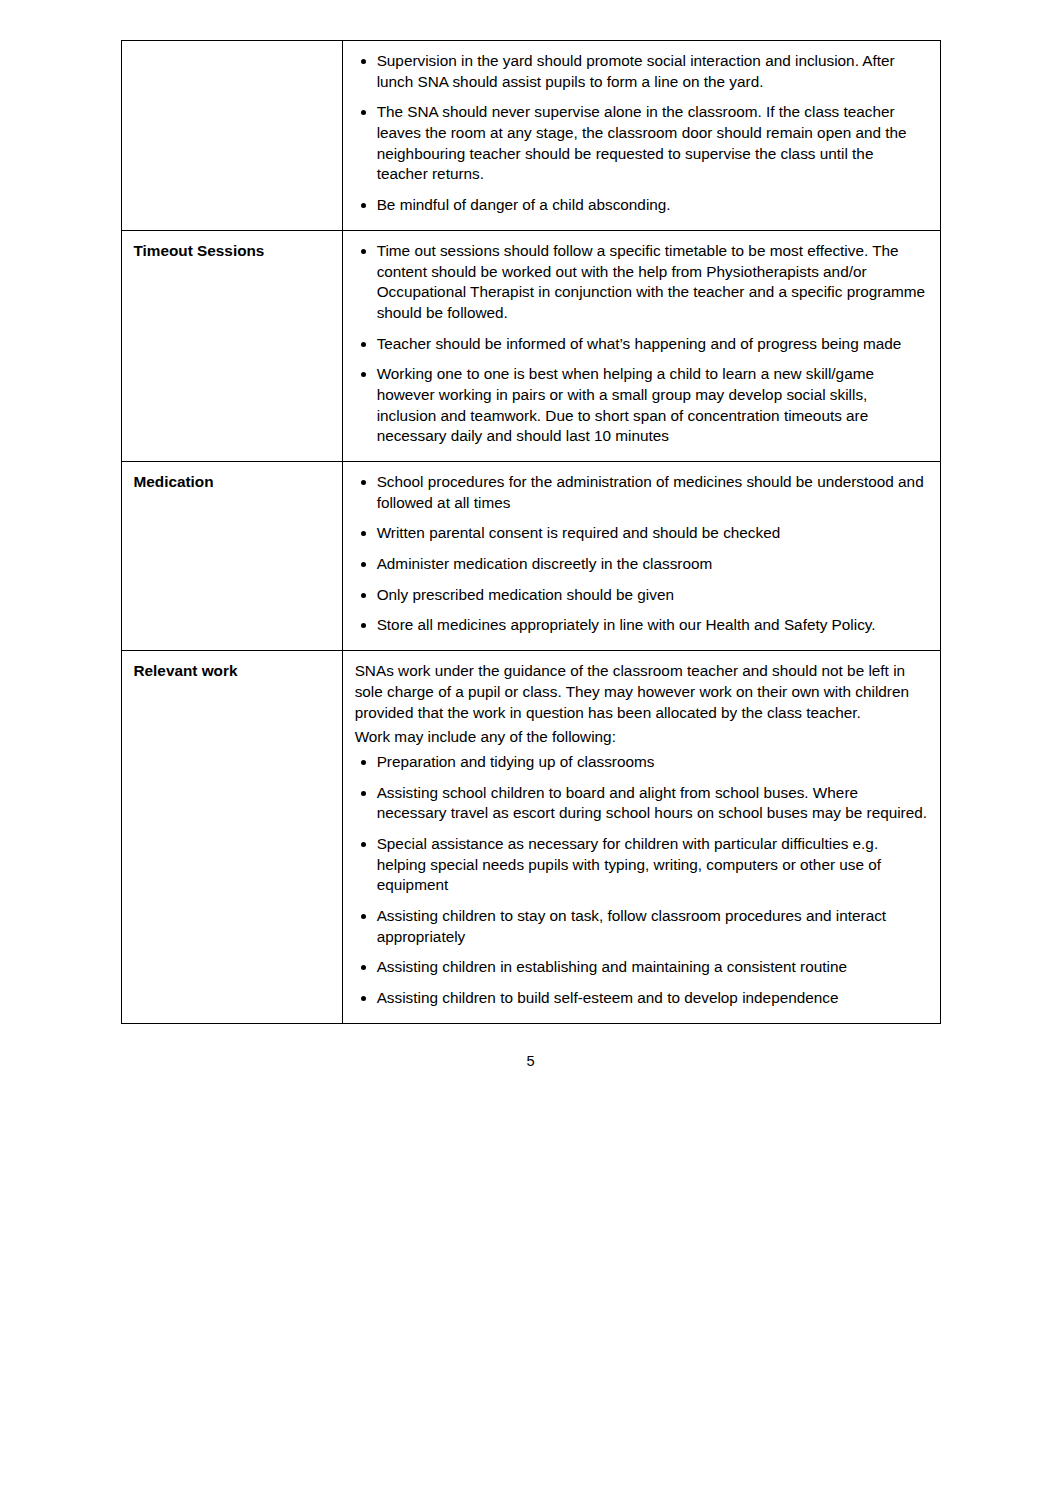| | Supervision in the yard should promote social interaction and inclusion. After lunch SNA should assist pupils to form a line on the yard. The SNA should never supervise alone in the classroom. If the class teacher leaves the room at any stage, the classroom door should remain open and the neighbouring teacher should be requested to supervise the class until the teacher returns. Be mindful of danger of a child absconding. |
| Timeout Sessions | Time out sessions should follow a specific timetable to be most effective. The content should be worked out with the help from Physiotherapists and/or Occupational Therapist in conjunction with the teacher and a specific programme should be followed. Teacher should be informed of what’s happening and of progress being made Working one to one is best when helping a child to learn a new skill/game however working in pairs or with a small group may develop social skills, inclusion and teamwork. Due to short span of concentration timeouts are necessary daily and should last 10 minutes |
| Medication | School procedures for the administration of medicines should be understood and followed at all times Written parental consent is required and should be checked Administer medication discreetly in the classroom Only prescribed medication should be given Store all medicines appropriately in line with our Health and Safety Policy. |
| Relevant work | SNAs work under the guidance of the classroom teacher and should not be left in sole charge of a pupil or class. They may however work on their own with children provided that the work in question has been allocated by the class teacher. Work may include any of the following: Preparation and tidying up of classrooms Assisting school children to board and alight from school buses. Where necessary travel as escort during school hours on school buses may be required. Special assistance as necessary for children with particular difficulties e.g. helping special needs pupils with typing, writing, computers or other use of equipment Assisting children to stay on task, follow classroom procedures and interact appropriately Assisting children in establishing and maintaining a consistent routine Assisting children to build self-esteem and to develop independence |
5